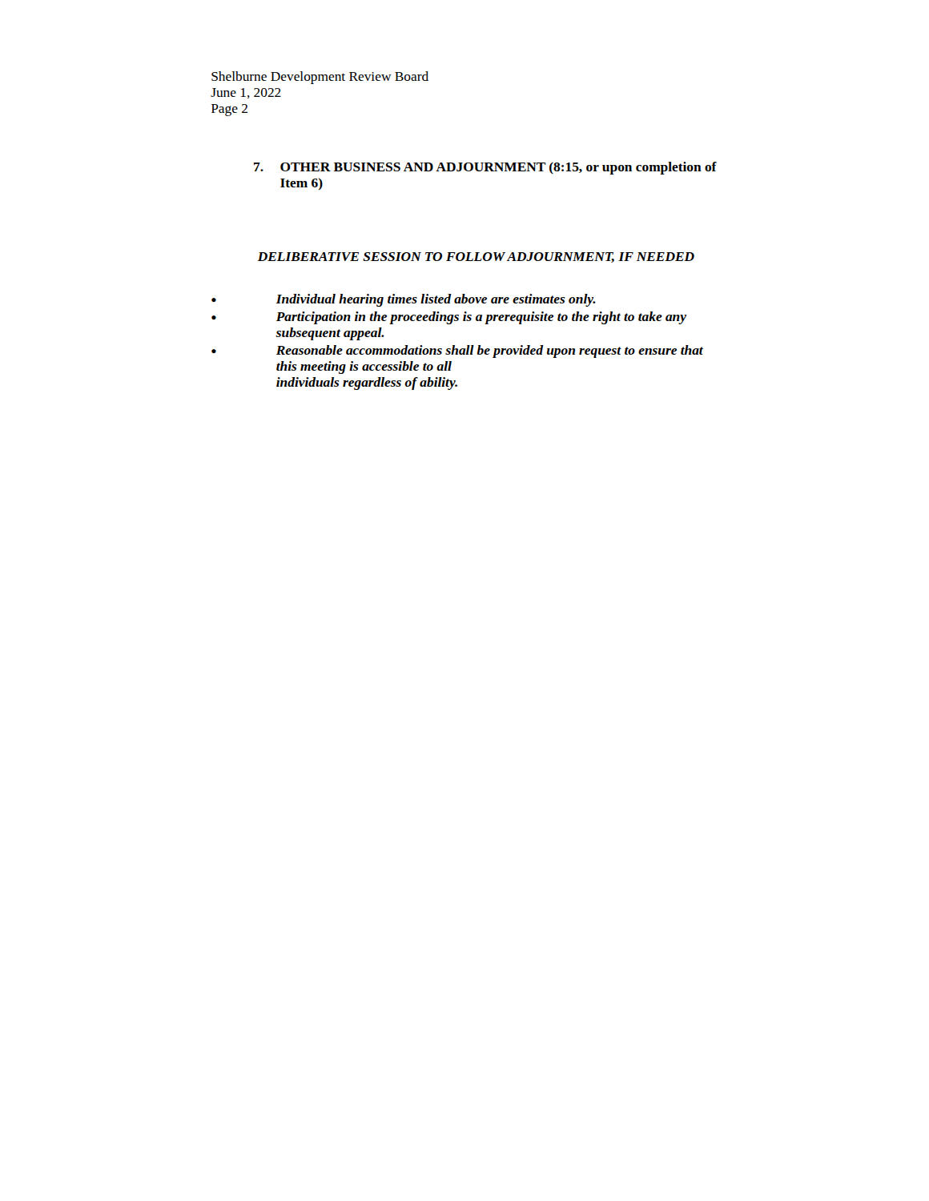Shelburne Development Review Board
June 1, 2022
Page 2
7. OTHER BUSINESS AND ADJOURNMENT (8:15, or upon completion of Item 6)
DELIBERATIVE SESSION TO FOLLOW ADJOURNMENT, IF NEEDED
Individual hearing times listed above are estimates only.
Participation in the proceedings is a prerequisite to the right to take any subsequent appeal.
Reasonable accommodations shall be provided upon request to ensure that this meeting is accessible to allindividuals regardless of ability.